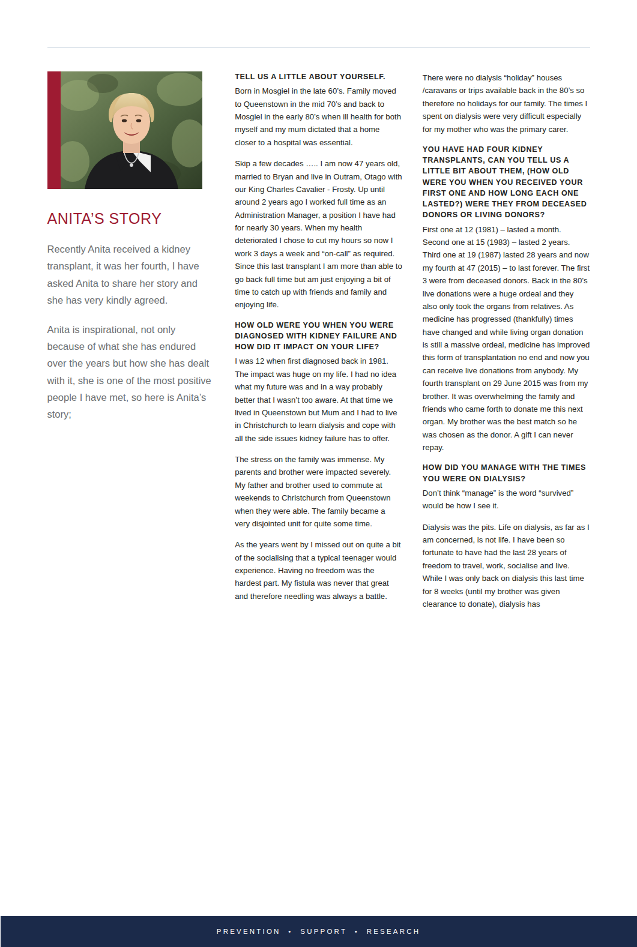ANITA’S STORY
Recently Anita received a kidney transplant, it was her fourth, I have asked Anita to share her story and she has very kindly agreed.
Anita is inspirational, not only because of what she has endured over the years but how she has dealt with it, she is one of the most positive people I have met, so here is Anita’s story;
Tell us a little about yourself.
Born in Mosgiel in the late 60’s. Family moved to Queenstown in the mid 70’s and back to Mosgiel in the early 80’s when ill health for both myself and my mum dictated that a home closer to a hospital was essential.
Skip a few decades ….. I am now 47 years old, married to Bryan and live in Outram, Otago with our King Charles Cavalier - Frosty. Up until around 2 years ago I worked full time as an Administration Manager, a position I have had for nearly 30 years. When my health deteriorated I chose to cut my hours so now I work 3 days a week and “on-call” as required. Since this last transplant I am more than able to go back full time but am just enjoying a bit of time to catch up with friends and family and enjoying life.
How old were you when you were diagnosed with kidney failure and how did it impact on your life?
I was 12 when first diagnosed back in 1981. The impact was huge on my life. I had no idea what my future was and in a way probably better that I wasn’t too aware. At that time we lived in Queenstown but Mum and I had to live in Christchurch to learn dialysis and cope with all the side issues kidney failure has to offer.
The stress on the family was immense. My parents and brother were impacted severely. My father and brother used to commute at weekends to Christchurch from Queenstown when they were able. The family became a very disjointed unit for quite some time.
As the years went by I missed out on quite a bit of the socialising that a typical teenager would experience. Having no freedom was the hardest part. My fistula was never that great and therefore needling was always a battle.
There were no dialysis “holiday” houses /caravans or trips available back in the 80’s so therefore no holidays for our family. The times I spent on dialysis were very difficult especially for my mother who was the primary carer.
You have had four kidney transplants, can you tell us a little bit about them, (how old were you when you received your first one and how long each one lasted?) Were they from deceased donors or living donors?
First one at 12 (1981) – lasted a month. Second one at 15 (1983) – lasted 2 years. Third one at 19 (1987) lasted 28 years and now my fourth at 47 (2015) – to last forever. The first 3 were from deceased donors. Back in the 80’s live donations were a huge ordeal and they also only took the organs from relatives. As medicine has progressed (thankfully) times have changed and while living organ donation is still a massive ordeal, medicine has improved this form of transplantation no end and now you can receive live donations from anybody. My fourth transplant on 29 June 2015 was from my brother. It was overwhelming the family and friends who came forth to donate me this next organ. My brother was the best match so he was chosen as the donor. A gift I can never repay.
How did you manage with the times you were on dialysis?
Don’t think “manage” is the word “survived” would be how I see it.
Dialysis was the pits. Life on dialysis, as far as I am concerned, is not life. I have been so fortunate to have had the last 28 years of freedom to travel, work, socialise and live. While I was only back on dialysis this last time for 8 weeks (until my brother was given clearance to donate), dialysis has
PREVENTION • SUPPORT • RESEARCH